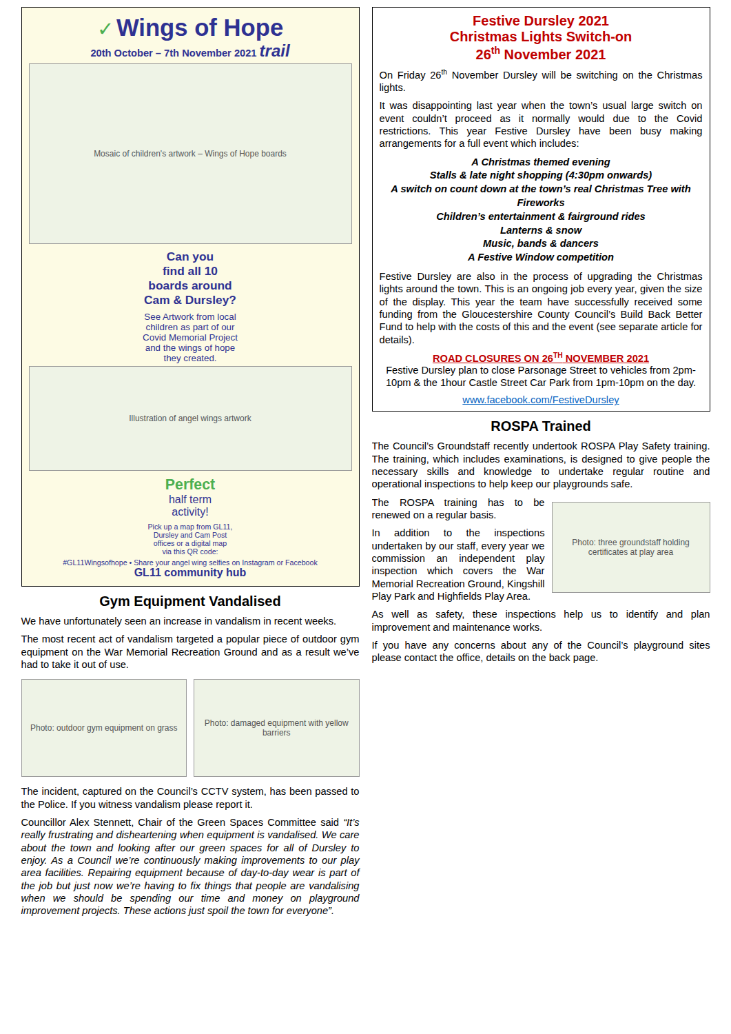✓ Wings of Hope
20th October – 7th November 2021 trail
Mosaic of children's artwork – Wings of Hope boards
Can you
find all 10
boards around
Cam & Dursley?
See Artwork from local
children as part of our
Covid Memorial Project
and the wings of hope
they created.
Illustration of angel wings artwork
Perfect
half term
activity!
Pick up a map from GL11,
Dursley and Cam Post
offices or a digital map
via this QR code:
#GL11Wingsofhope • Share your angel wing selfies on Instagram or Facebook
GL11 community hub
Gym Equipment Vandalised
We have unfortunately seen an increase in vandalism in recent weeks.
The most recent act of vandalism targeted a popular piece of outdoor gym equipment on the War Memorial Recreation Ground and as a result we’ve had to take it out of use.
Photo: outdoor gym equipment on grass
Photo: damaged equipment with yellow barriers
The incident, captured on the Council’s CCTV system, has been passed to the Police. If you witness vandalism please report it.
Councillor Alex Stennett, Chair of the Green Spaces Committee said “It’s really frustrating and disheartening when equipment is vandalised. We care about the town and looking after our green spaces for all of Dursley to enjoy. As a Council we’re continuously making improvements to our play area facilities. Repairing equipment because of day-to-day wear is part of the job but just now we’re having to fix things that people are vandalising when we should be spending our time and money on playground improvement projects. These actions just spoil the town for everyone”.
Festive Dursley 2021
Christmas Lights Switch-on
26th November 2021
On Friday 26th November Dursley will be switching on the Christmas lights.
It was disappointing last year when the town’s usual large switch on event couldn’t proceed as it normally would due to the Covid restrictions. This year Festive Dursley have been busy making arrangements for a full event which includes:
A Christmas themed evening
Stalls & late night shopping (4:30pm onwards)
A switch on count down at the town’s real Christmas Tree with Fireworks
Children’s entertainment & fairground rides
Lanterns & snow
Music, bands & dancers
A Festive Window competition
Festive Dursley are also in the process of upgrading the Christmas lights around the town. This is an ongoing job every year, given the size of the display. This year the team have successfully received some funding from the Gloucestershire County Council’s Build Back Better Fund to help with the costs of this and the event (see separate article for details).
ROAD CLOSURES ON 26TH NOVEMBER 2021
Festive Dursley plan to close Parsonage Street to vehicles from 2pm-10pm & the 1hour Castle Street Car Park from 1pm-10pm on the day.
www.facebook.com/FestiveDursley
ROSPA Trained
The Council’s Groundstaff recently undertook ROSPA Play Safety training. The training, which includes examinations, is designed to give people the necessary skills and knowledge to undertake regular routine and operational inspections to help keep our playgrounds safe.
Photo: three groundstaff holding certificates at play area
The ROSPA training has to be renewed on a regular basis.
In addition to the inspections undertaken by our staff, every year we commission an independent play inspection which covers the War Memorial Recreation Ground, Kingshill Play Park and Highfields Play Area.
As well as safety, these inspections help us to identify and plan improvement and maintenance works.
If you have any concerns about any of the Council’s playground sites please contact the office, details on the back page.